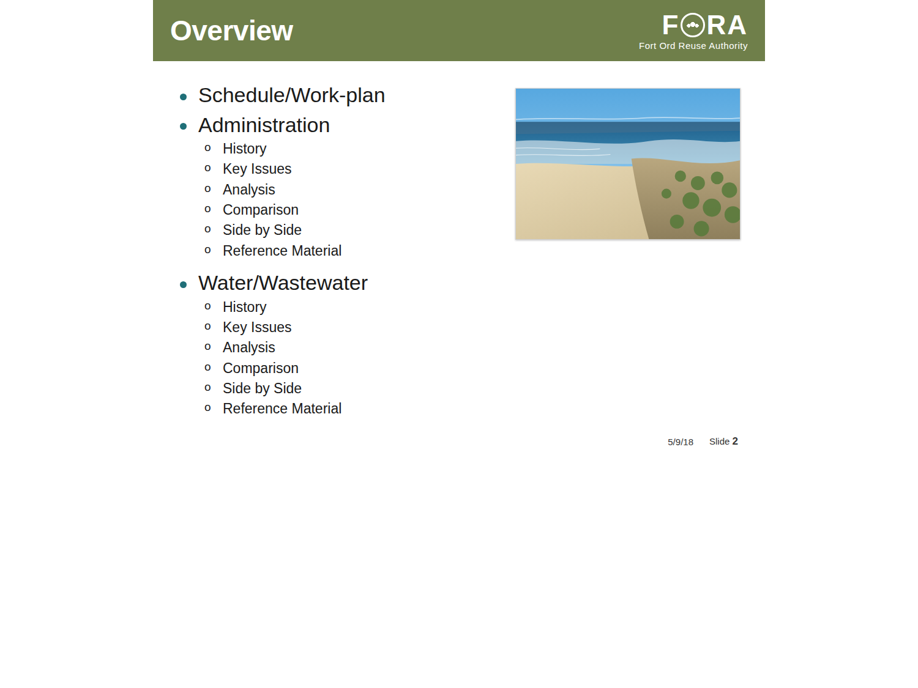Overview
F RA
Fort Ord Reuse Authority
Schedule/Work-plan
Administration
History
Key Issues
Analysis
Comparison
Side by Side
Reference Material
Water/Wastewater
History
Key Issues
Analysis
Comparison
Side by Side
Reference Material
5/9/18 Slide 2